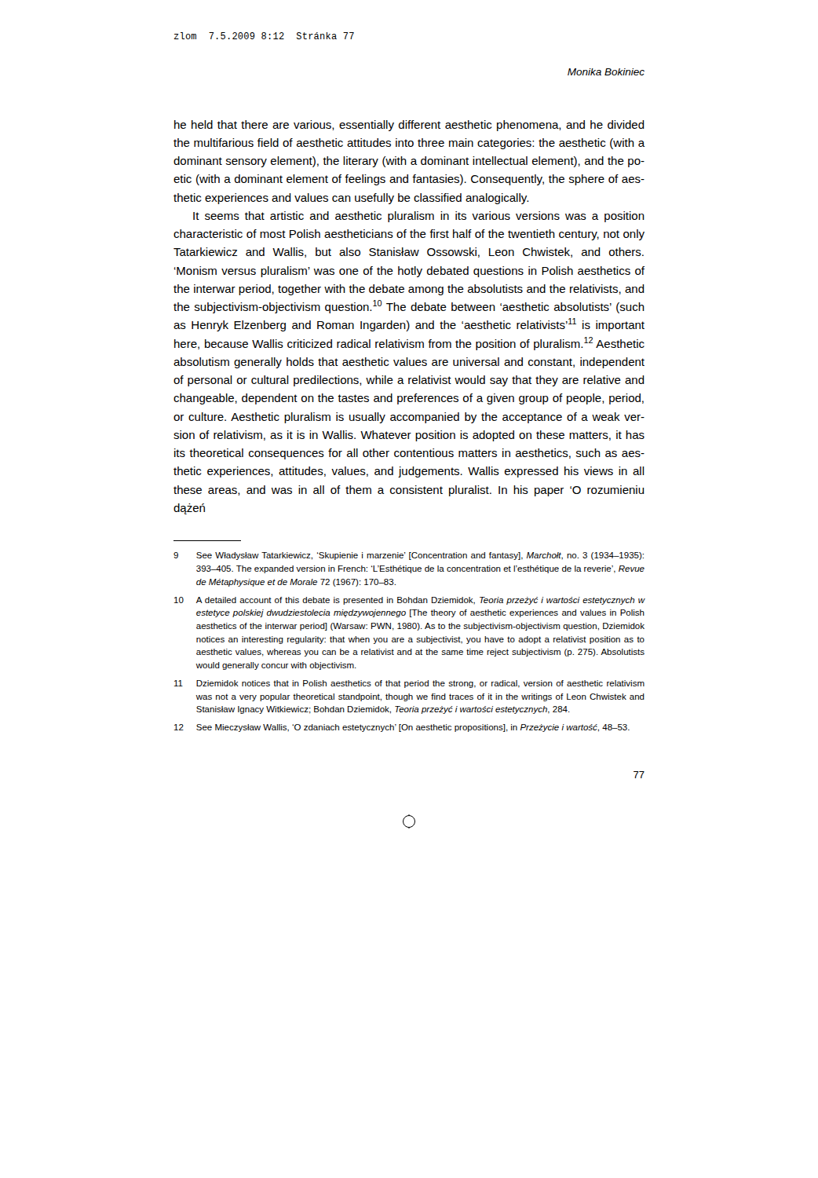zlom 7.5.2009 8:12 Stránka 77
Monika Bokiniec
he held that there are various, essentially different aesthetic phenomena, and he divided the multifarious field of aesthetic attitudes into three main categories: the aesthetic (with a dominant sensory element), the literary (with a dominant intellectual element), and the poetic (with a dominant element of feelings and fantasies). Consequently, the sphere of aesthetic experiences and values can usefully be classified analogically.
It seems that artistic and aesthetic pluralism in its various versions was a position characteristic of most Polish aestheticians of the first half of the twentieth century, not only Tatarkiewicz and Wallis, but also Stanisław Ossowski, Leon Chwistek, and others. ‘Monism versus pluralism’ was one of the hotly debated questions in Polish aesthetics of the interwar period, together with the debate among the absolutists and the relativists, and the subjectivism-objectivism question.10 The debate between ‘aesthetic absolutists’ (such as Henryk Elzenberg and Roman Ingarden) and the ‘aesthetic relativists’11 is important here, because Wallis criticized radical relativism from the position of pluralism.12 Aesthetic absolutism generally holds that aesthetic values are universal and constant, independent of personal or cultural predilections, while a relativist would say that they are relative and changeable, dependent on the tastes and preferences of a given group of people, period, or culture. Aesthetic pluralism is usually accompanied by the acceptance of a weak version of relativism, as it is in Wallis. Whatever position is adopted on these matters, it has its theoretical consequences for all other contentious matters in aesthetics, such as aesthetic experiences, attitudes, values, and judgements. Wallis expressed his views in all these areas, and was in all of them a consistent pluralist. In his paper ‘O rozumieniu dążeń
9
See Władysław Tatarkiewicz, ‘Skupienie i marzenie’ [Concentration and fantasy], Marchołt, no. 3 (1934–1935): 393–405. The expanded version in French: ‘L’Esthétique de la concentration et l’esthétique de la reverie’, Revue de Métaphysique et de Morale 72 (1967): 170–83.
10
A detailed account of this debate is presented in Bohdan Dziemidok, Teoria przeżyć i wartości estetycznych w estetyce polskiej dwudziestolecia międzywojennego [The theory of aesthetic experiences and values in Polish aesthetics of the interwar period] (Warsaw: PWN, 1980). As to the subjectivism-objectivism question, Dziemidok notices an interesting regularity: that when you are a subjectivist, you have to adopt a relativist position as to aesthetic values, whereas you can be a relativist and at the same time reject subjectivism (p. 275). Absolutists would generally concur with objectivism.
11
Dziemidok notices that in Polish aesthetics of that period the strong, or radical, version of aesthetic relativism was not a very popular theoretical standpoint, though we find traces of it in the writings of Leon Chwistek and Stanisław Ignacy Witkiewicz; Bohdan Dziemidok, Teoria przeżyć i wartości estetycznych, 284.
12
See Mieczysław Wallis, ‘O zdaniach estetycznych’ [On aesthetic propositions], in Przeżycie i wartość, 48–53.
77